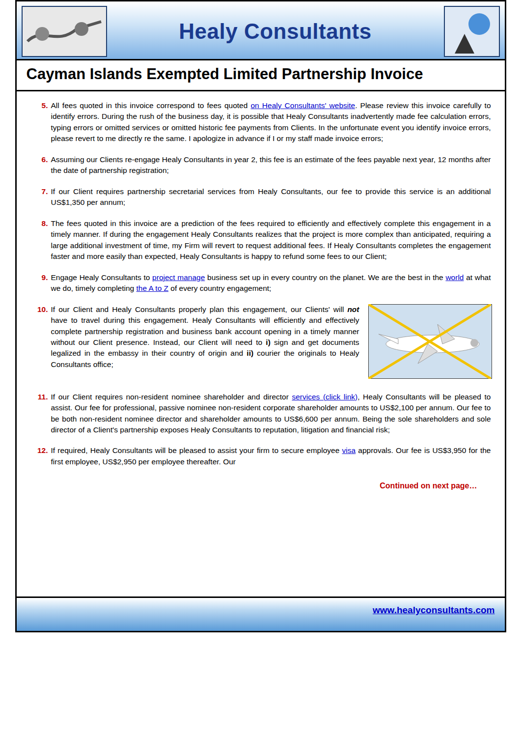Healy Consultants
Cayman Islands Exempted Limited Partnership Invoice
All fees quoted in this invoice correspond to fees quoted on Healy Consultants' website. Please review this invoice carefully to identify errors. During the rush of the business day, it is possible that Healy Consultants inadvertently made fee calculation errors, typing errors or omitted services or omitted historic fee payments from Clients. In the unfortunate event you identify invoice errors, please revert to me directly re the same. I apologize in advance if I or my staff made invoice errors;
Assuming our Clients re-engage Healy Consultants in year 2, this fee is an estimate of the fees payable next year, 12 months after the date of partnership registration;
If our Client requires partnership secretarial services from Healy Consultants, our fee to provide this service is an additional US$1,350 per annum;
The fees quoted in this invoice are a prediction of the fees required to efficiently and effectively complete this engagement in a timely manner. If during the engagement Healy Consultants realizes that the project is more complex than anticipated, requiring a large additional investment of time, my Firm will revert to request additional fees. If Healy Consultants completes the engagement faster and more easily than expected, Healy Consultants is happy to refund some fees to our Client;
Engage Healy Consultants to project manage business set up in every country on the planet. We are the best in the world at what we do, timely completing the A to Z of every country engagement;
If our Client and Healy Consultants properly plan this engagement, our Clients' will not have to travel during this engagement. Healy Consultants will efficiently and effectively complete partnership registration and business bank account opening in a timely manner without our Client presence. Instead, our Client will need to i) sign and get documents legalized in the embassy in their country of origin and ii) courier the originals to Healy Consultants office;
If our Client requires non-resident nominee shareholder and director services (click link), Healy Consultants will be pleased to assist. Our fee for professional, passive nominee non-resident corporate shareholder amounts to US$2,100 per annum. Our fee to be both non-resident nominee director and shareholder amounts to US$6,600 per annum. Being the sole shareholders and sole director of a Client's partnership exposes Healy Consultants to reputation, litigation and financial risk;
If required, Healy Consultants will be pleased to assist your firm to secure employee visa approvals. Our fee is US$3,950 for the first employee, US$2,950 per employee thereafter. Our
Continued on next page…
www.healyconsultants.com